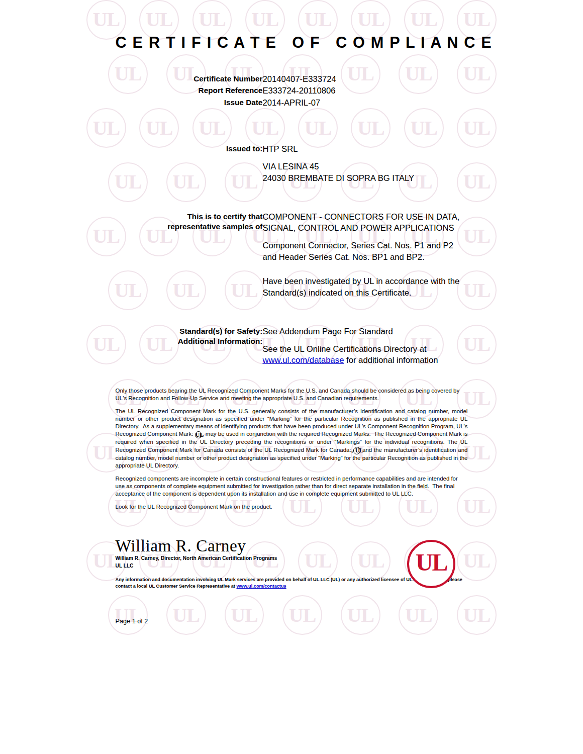UL
UL
UL
UL
UL
UL
UL
UL
UL
UL
UL
UL
UL
UL
UL
UL
UL
UL
UL
UL
UL
UL
UL
UL
UL
UL
UL
UL
UL
UL
UL
UL
UL
UL
UL
UL
UL
UL
UL
UL
UL
UL
UL
UL
UL
UL
UL
UL
UL
UL
UL
UL
UL
UL
UL
UL
UL
UL
UL
UL
UL
UL
UL
UL
UL
UL
UL
UL
UL
UL
UL
UL
UL
UL
UL
UL
UL
UL
UL
UL
UL
UL
UL
UL
UL
UL
UL
UL
UL
UL
C E R T I F I C A T E O F C O M P L I A N C E
| Certificate Number | 20140407-E333724 |
| Report Reference | E333724-20110806 |
| Issue Date | 2014-APRIL-07 |
| Issued to: | HTP SRL VIA LESINA 45 24030 BREMBATE DI SOPRA BG ITALY |
| This is to certify that representative samples of | COMPONENT - CONNECTORS FOR USE IN DATA, SIGNAL, CONTROL AND POWER APPLICATIONS Component Connector, Series Cat. Nos. P1 and P2 and Header Series Cat. Nos. BP1 and BP2. Have been investigated by UL in accordance with the Standard(s) indicated on this Certificate. |
| Standard(s) for Safety: Additional Information: | See Addendum Page For Standard See the UL Online Certifications Directory at www.ul.com/database for additional information |
Only those products bearing the UL Recognized Component Marks for the U.S. and Canada should be considered as being covered by UL's Recognition and Follow-Up Service and meeting the appropriate U.S. and Canadian requirements.
The UL Recognized Component Mark for the U.S. generally consists of the manufacturer’s identification and catalog number, model number or other product designation as specified under “Marking” for the particular Recognition as published in the appropriate UL Directory. As a supplementary means of identifying products that have been produced under UL’s Component Recognition Program, UL’s Recognized Component Mark: UL, may be used in conjunction with the required Recognized Marks. The Recognized Component Mark is required when specified in the UL Directory preceding the recognitions or under “Markings” for the individual recognitions. The UL Recognized Component Mark for Canada consists of the UL Recognized Mark for Canada: UL and the manufacturer’s identification and catalog number, model number or other product designation as specified under “Marking” for the particular Recognition as published in the appropriate UL Directory.
Recognized components are incomplete in certain constructional features or restricted in performance capabilities and are intended for use as components of complete equipment submitted for investigation rather than for direct separate installation in the field. The final acceptance of the component is dependent upon its installation and use in complete equipment submitted to UL LLC.
Look for the UL Recognized Component Mark on the product.
William R. Carney
William R. Carney, Director, North American Certification Programs
UL LLC
Any information and documentation involving UL Mark services are provided on behalf of UL LLC (UL) or any authorized licensee of UL. For questions, please
contact a local UL Customer Service Representative at www.ul.com/contactus
UL
Page 1 of 2